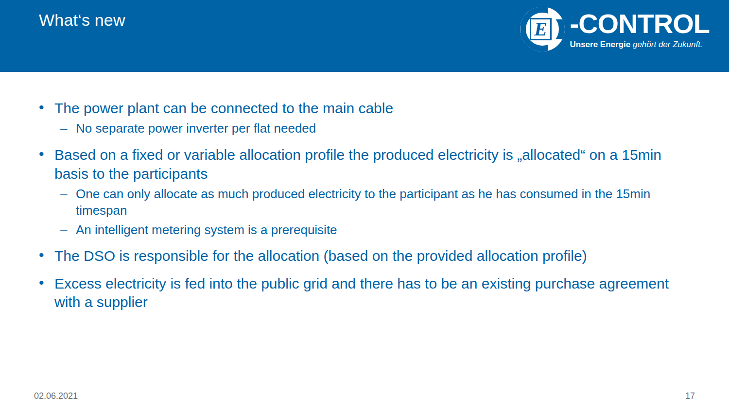What‘s new
E
-CONTROL Unsere Energie gehört der Zukunft.
The power plant can be connected to the main cable
No separate power inverter per flat needed
Based on a fixed or variable allocation profile the produced electricity is „allocated“ on a 15min basis to the participants
One can only allocate as much produced electricity to the participant as he has consumed in the 15min timespan
An intelligent metering system is a prerequisite
The DSO is responsible for the allocation (based on the provided allocation profile)
Excess electricity is fed into the public grid and there has to be an existing purchase agreement with a supplier
02.06.2021 17